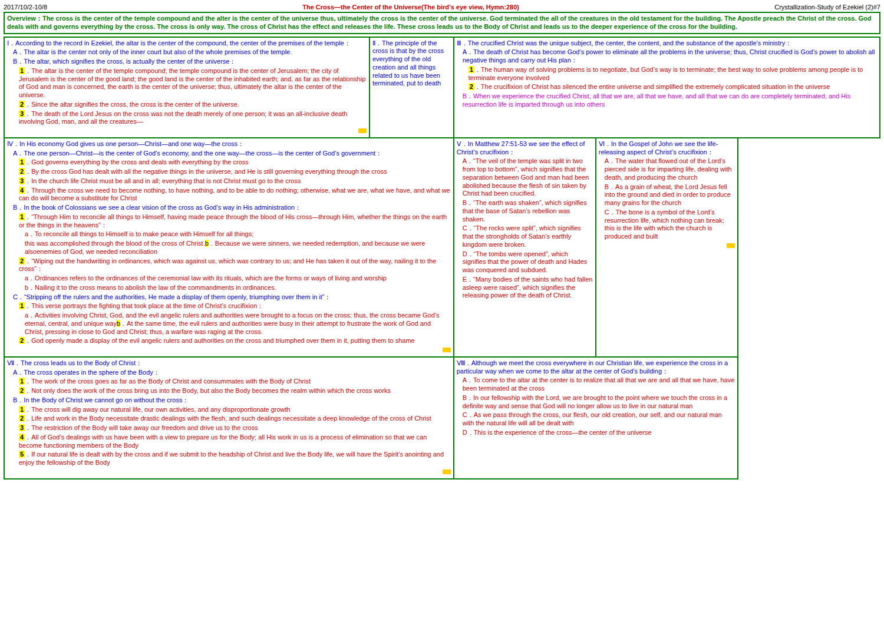2017/10/2-10/8
The Cross—the Center of the Universe(The bird’s eye view, Hymn:280)
Crystallization-Study of Ezekiel (2)#7
Overview：The cross is the center of the temple compound and the alter is the center of the universe thus, ultimately the cross is the center of the universe. God terminated the all of the creatures in the old testament for the building. The Apostle preach the Christ of the cross. God deals with and governs everything by the cross. The cross is only way. The cross of Christ has the effect and releases the life. These cross leads us to the Body of Christ and leads us to the deeper experience of the cross for the building.
| Ⅰ．According to the record in Ezekiel, the altar is the center of the compound, the center of the premises of the temple： A．The altar is the center not only of the inner court but also of the whole premises of the temple. B．The altar, which signifies the cross, is actually the center of the universe： 1 ．The altar is the center of the temple compound; the temple compound is the center of Jerusalem; the city of Jerusalem is the center of the good land; the good land is the center of the inhabited earth; and, as far as the relationship of God and man is concerned, the earth is the center of the universe; thus, ultimately the altar is the center of the universe. 2 ．Since the altar signifies the cross, the cross is the center of the universe. 3 ．The death of the Lord Jesus on the cross was not the death merely of one person; it was an all-inclusive death involving God, man, and all the creatures— | Ⅱ．The principle of the cross is that by the cross everything of the old creation and all things related to us have been terminated, put to death | Ⅲ．The crucified Christ was the unique subject, the center, the content, and the substance of the apostle’s ministry： A．The death of Christ has become God’s power to eliminate all the problems in the universe; thus, Christ crucified is God’s power to abolish all negative things and carry out His plan： 1 ．The human way of solving problems is to negotiate, but God’s way is to terminate; the best way to solve problems among people is to terminate everyone involved 2 ．The crucifixion of Christ has silenced the entire universe and simplified the extremely complicated situation in the universe B．When we experience the crucified Christ, all that we are, all that we have, and all that we can do are completely terminated, and His resurrection life is imparted through us into others |
| Ⅳ．In His economy God gives us one person—Christ—and one way—the cross： A．The one person—Christ—is the center of God’s economy, and the one way—the cross—is the center of God’s government： 1 ．God governs everything by the cross and deals with everything by the cross 2 ．By the cross God has dealt with all the negative things in the universe, and He is still governing everything through the cross 3 ．In the church life Christ must be all and in all; everything that is not Christ must go to the cross 4 ．Through the cross we need to become nothing, to have nothing, and to be able to do nothing; otherwise, what we are, what we have, and what we can do will become a substitute for Christ B．In the book of Colossians we see a clear vision of the cross as God’s way in His administration： 1 ．“Through Him to reconcile all things to Himself, having made peace through the blood of His cross—through Him, whether the things on the earth or the things in the heavens”： a．To reconcile all things to Himself is to make peace with Himself for all things; this was accomplished through the blood of the cross of Christ. b ．Because we were sinners, we needed redemption, and because we were alsoenemies of God, we needed reconciliation 2 ．“Wiping out the handwriting in ordinances, which was against us, which was contrary to us; and He has taken it out of the way, nailing it to the cross”： a．Ordinances refers to the ordinances of the ceremonial law with its rituals, which are the forms or ways of living and worship b．Nailing it to the cross means to abolish the law of the commandments in ordinances. C．“Stripping off the rulers and the authorities, He made a display of them openly, triumphing over them in it”： 1 ．This verse portrays the fighting that took place at the time of Christ’s crucifixion： a．Activities involving Christ, God, and the evil angelic rulers and authorities were brought to a focus on the cross; thus, the cross became God’s eternal, central, and unique way b ．At the same time, the evil rulers and authorities were busy in their attempt to frustrate the work of God and Christ, pressing in close to God and Christ; thus, a warfare was raging at the cross. 2 ．God openly made a display of the evil angelic rulers and authorities on the cross and triumphed over them in it, putting them to shame | Ⅴ．In Matthew 27:51-53 we see the effect of Christ’s crucifixion： A．“The veil of the temple was split in two from top to bottom”, which signifies that the separation between God and man had been abolished because the flesh of sin taken by Christ had been crucified. B．“The earth was shaken”, which signifies that the base of Satan’s rebellion was shaken. C．“The rocks were split”, which signifies that the strongholds of Satan’s earthly kingdom were broken. D．“The tombs were opened”, which signifies that the power of death and Hades was conquered and subdued. E．“Many bodies of the saints who had fallen asleep were raised”, which signifies the releasing power of the death of Christ. | Ⅵ．In the Gospel of John we see the life-releasing aspect of Christ’s crucifixion： A．The water that flowed out of the Lord’s pierced side is for imparting life, dealing with death, and producing the church B．As a grain of wheat, the Lord Jesus fell into the ground and died in order to produce many grains for the church C．The bone is a symbol of the Lord’s resurrection life, which nothing can break; this is the life with which the church is produced and built |
| Ⅶ．The cross leads us to the Body of Christ： A．The cross operates in the sphere of the Body： 1 ．The work of the cross goes as far as the Body of Christ and consummates with the Body of Christ 2 ．Not only does the work of the cross bring us into the Body, but also the Body becomes the realm within which the cross works B．In the Body of Christ we cannot go on without the cross： 1 ．The cross will dig away our natural life, our own activities, and any disproportionate growth 2 ．Life and work in the Body necessitate drastic dealings with the flesh, and such dealings necessitate a deep knowledge of the cross of Christ 3 ．The restriction of the Body will take away our freedom and drive us to the cross 4 ．All of God’s dealings with us have been with a view to prepare us for the Body; all His work in us is a process of elimination so that we can become functioning members of the Body 5 ．If our natural life is dealt with by the cross and if we submit to the headship of Christ and live the Body life, we will have the Spirit’s anointing and enjoy the fellowship of the Body | Ⅷ．Although we meet the cross everywhere in our Christian life, we experience the cross in a particular way when we come to the altar at the center of God’s building： A．To come to the altar at the center is to realize that all that we are and all that we have, have been terminated at the cross B．In our fellowship with the Lord, we are brought to the point where we touch the cross in a definite way and sense that God will no longer allow us to live in our natural man C．As we pass through the cross, our flesh, our old creation, our self, and our natural man with the natural life will all be dealt with D．This is the experience of the cross—the center of the universe |